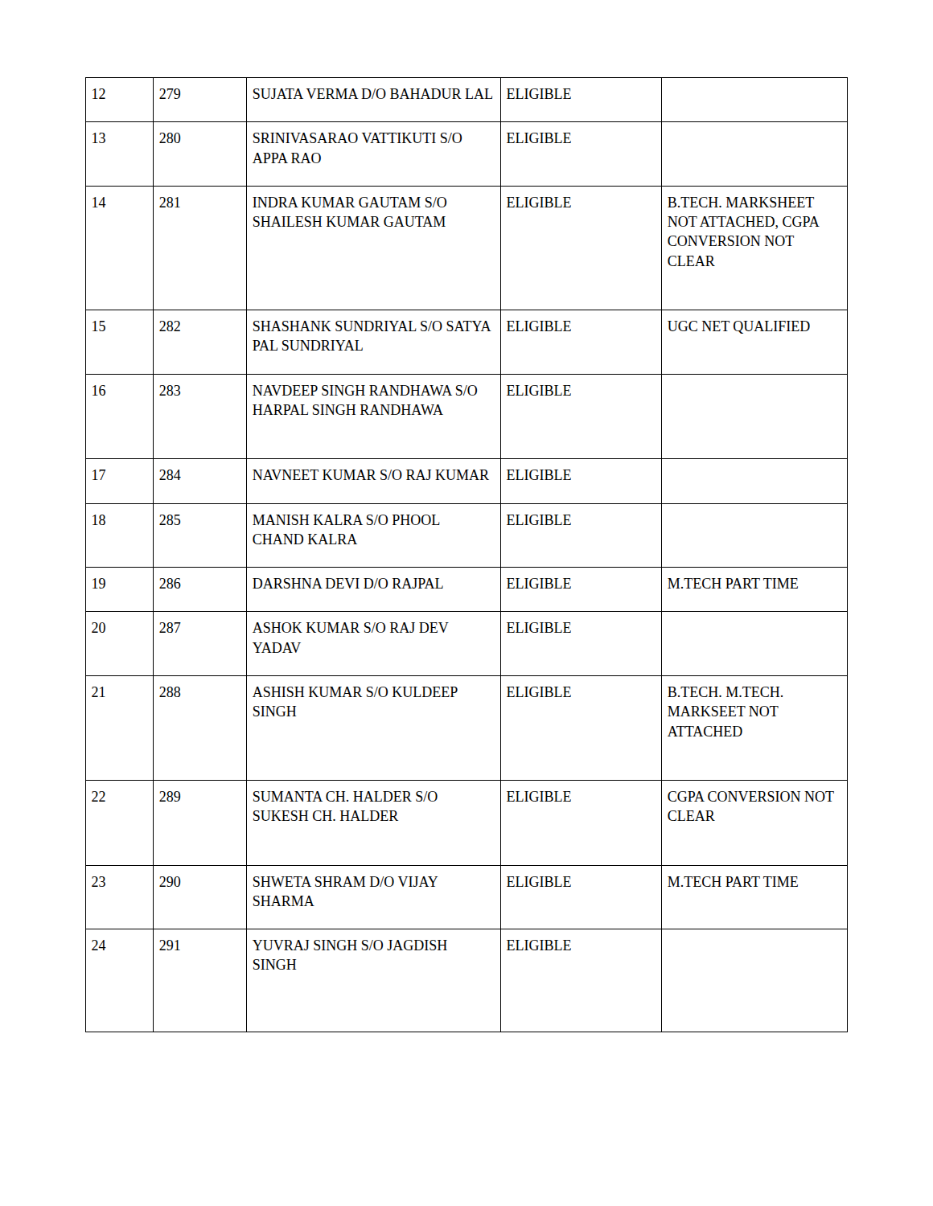| 12 | 279 | SUJATA VERMA D/O BAHADUR LAL | ELIGIBLE | |
| 13 | 280 | SRINIVASARAO VATTIKUTI S/O APPA RAO | ELIGIBLE | |
| 14 | 281 | INDRA KUMAR GAUTAM S/O SHAILESH KUMAR GAUTAM | ELIGIBLE | B.TECH. MARKSHEET NOT ATTACHED, CGPA CONVERSION NOT CLEAR |
| 15 | 282 | SHASHANK SUNDRIYAL S/O SATYA PAL SUNDRIYAL | ELIGIBLE | UGC NET QUALIFIED |
| 16 | 283 | NAVDEEP SINGH RANDHAWA S/O HARPAL SINGH RANDHAWA | ELIGIBLE | |
| 17 | 284 | NAVNEET KUMAR S/O RAJ KUMAR | ELIGIBLE | |
| 18 | 285 | MANISH KALRA S/O PHOOL CHAND KALRA | ELIGIBLE | |
| 19 | 286 | DARSHNA DEVI D/O RAJPAL | ELIGIBLE | M.TECH PART TIME |
| 20 | 287 | ASHOK KUMAR S/O RAJ DEV YADAV | ELIGIBLE | |
| 21 | 288 | ASHISH KUMAR S/O KULDEEP SINGH | ELIGIBLE | B.TECH. M.TECH. MARKSEET NOT ATTACHED |
| 22 | 289 | SUMANTA CH. HALDER S/O SUKESH CH. HALDER | ELIGIBLE | CGPA CONVERSION NOT CLEAR |
| 23 | 290 | SHWETA SHRAM D/O VIJAY SHARMA | ELIGIBLE | M.TECH PART TIME |
| 24 | 291 | YUVRAJ SINGH S/O JAGDISH SINGH | ELIGIBLE | |